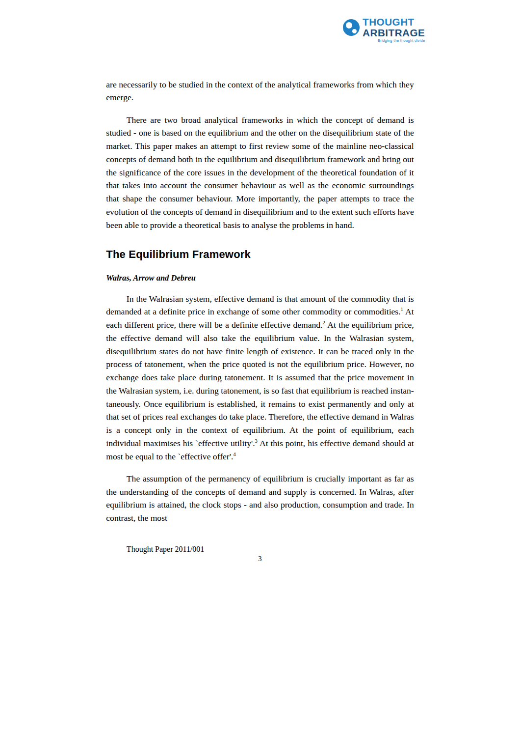THOUGHT ARBITRAGE
Bridging the thought divide
are necessarily to be studied in the context of the analytical frameworks from which they emerge.
There are two broad analytical frameworks in which the concept of demand is studied - one is based on the equilibrium and the other on the disequilibrium state of the market. This paper makes an attempt to first review some of the mainline neo-classical concepts of demand both in the equilibrium and disequilibrium framework and bring out the significance of the core issues in the development of the theoretical foundation of it that takes into account the consumer behaviour as well as the economic surroundings that shape the consumer behaviour. More importantly, the paper attempts to trace the evolution of the concepts of demand in disequilibrium and to the extent such efforts have been able to provide a theoretical basis to analyse the problems in hand.
The Equilibrium Framework
Walras, Arrow and Debreu
In the Walrasian system, effective demand is that amount of the commodity that is demanded at a definite price in exchange of some other commodity or commodities.1 At each different price, there will be a definite effective demand.2 At the equilibrium price, the effective demand will also take the equilibrium value. In the Walrasian system, disequilibrium states do not have finite length of existence. It can be traced only in the process of tatonement, when the price quoted is not the equilibrium price. However, no exchange does take place during tatonement. It is assumed that the price movement in the Walrasian system, i.e. during tatonement, is so fast that equilibrium is reached instan-taneously. Once equilibrium is established, it remains to exist permanently and only at that set of prices real exchanges do take place. Therefore, the effective demand in Walras is a concept only in the context of equilibrium. At the point of equilibrium, each individual maximises his `effective utility'.3 At this point, his effective demand should at most be equal to the `effective offer'.4
The assumption of the permanency of equilibrium is crucially important as far as the understanding of the concepts of demand and supply is concerned. In Walras, after equilibrium is attained, the clock stops - and also production, consumption and trade. In contrast, the most
Thought Paper 2011/001
3